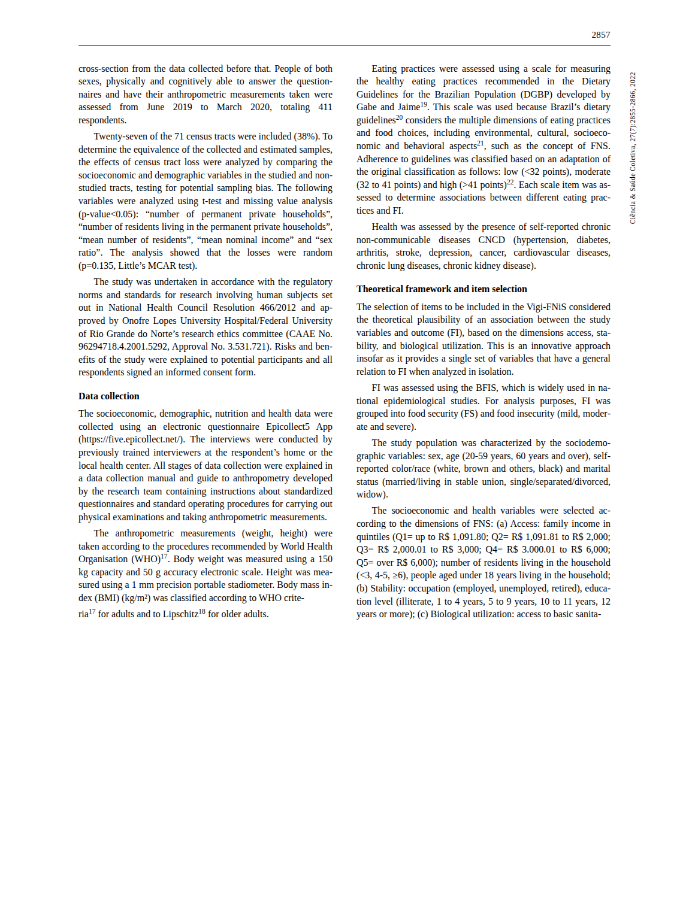2857
Ciência & Saúde Coletiva, 27(7):2855-2866, 2022
cross-section from the data collected before that. People of both sexes, physically and cognitively able to answer the questionnaires and have their anthropometric measurements taken were assessed from June 2019 to March 2020, totaling 411 respondents.
Twenty-seven of the 71 census tracts were included (38%). To determine the equivalence of the collected and estimated samples, the effects of census tract loss were analyzed by comparing the socioeconomic and demographic variables in the studied and non-studied tracts, testing for potential sampling bias. The following variables were analyzed using t-test and missing value analysis (p-value<0.05): “number of permanent private households”, “number of residents living in the permanent private households”, “mean number of residents”, “mean nominal income” and “sex ratio”. The analysis showed that the losses were random (p=0.135, Little’s MCAR test).
The study was undertaken in accordance with the regulatory norms and standards for research involving human subjects set out in National Health Council Resolution 466/2012 and approved by Onofre Lopes University Hospital/Federal University of Rio Grande do Norte’s research ethics committee (CAAE No. 96294718.4.2001.5292, Approval No. 3.531.721). Risks and benefits of the study were explained to potential participants and all respondents signed an informed consent form.
Data collection
The socioeconomic, demographic, nutrition and health data were collected using an electronic questionnaire Epicollect5 App (https://five.epicollect.net/). The interviews were conducted by previously trained interviewers at the respondent’s home or the local health center. All stages of data collection were explained in a data collection manual and guide to anthropometry developed by the research team containing instructions about standardized questionnaires and standard operating procedures for carrying out physical examinations and taking anthropometric measurements.
The anthropometric measurements (weight, height) were taken according to the procedures recommended by World Health Organisation (WHO)17. Body weight was measured using a 150 kg capacity and 50 g accuracy electronic scale. Height was measured using a 1 mm precision portable stadiometer. Body mass index (BMI) (kg/m²) was classified according to WHO crite-
ria17 for adults and to Lipschitz18 for older adults.
Eating practices were assessed using a scale for measuring the healthy eating practices recommended in the Dietary Guidelines for the Brazilian Population (DGBP) developed by Gabe and Jaime19. This scale was used because Brazil’s dietary guidelines20 considers the multiple dimensions of eating practices and food choices, including environmental, cultural, socioeconomic and behavioral aspects21, such as the concept of FNS. Adherence to guidelines was classified based on an adaptation of the original classification as follows: low (<32 points), moderate (32 to 41 points) and high (>41 points)22. Each scale item was assessed to determine associations between different eating practices and FI.
Health was assessed by the presence of self-reported chronic non-communicable diseases CNCD (hypertension, diabetes, arthritis, stroke, depression, cancer, cardiovascular diseases, chronic lung diseases, chronic kidney disease).
Theoretical framework and item selection
The selection of items to be included in the Vigi-FNiS considered the theoretical plausibility of an association between the study variables and outcome (FI), based on the dimensions access, stability, and biological utilization. This is an innovative approach insofar as it provides a single set of variables that have a general relation to FI when analyzed in isolation.
FI was assessed using the BFIS, which is widely used in national epidemiological studies. For analysis purposes, FI was grouped into food security (FS) and food insecurity (mild, moderate and severe).
The study population was characterized by the sociodemographic variables: sex, age (20-59 years, 60 years and over), self-reported color/race (white, brown and others, black) and marital status (married/living in stable union, single/separated/divorced, widow).
The socioeconomic and health variables were selected according to the dimensions of FNS: (a) Access: family income in quintiles (Q1= up to R$ 1,091.80; Q2= R$ 1,091.81 to R$ 2,000; Q3= R$ 2,000.01 to R$ 3,000; Q4= R$ 3.000.01 to R$ 6,000; Q5= over R$ 6,000); number of residents living in the household (<3, 4-5, ≥6), people aged under 18 years living in the household; (b) Stability: occupation (employed, unemployed, retired), education level (illiterate, 1 to 4 years, 5 to 9 years, 10 to 11 years, 12 years or more); (c) Biological utilization: access to basic sanita-